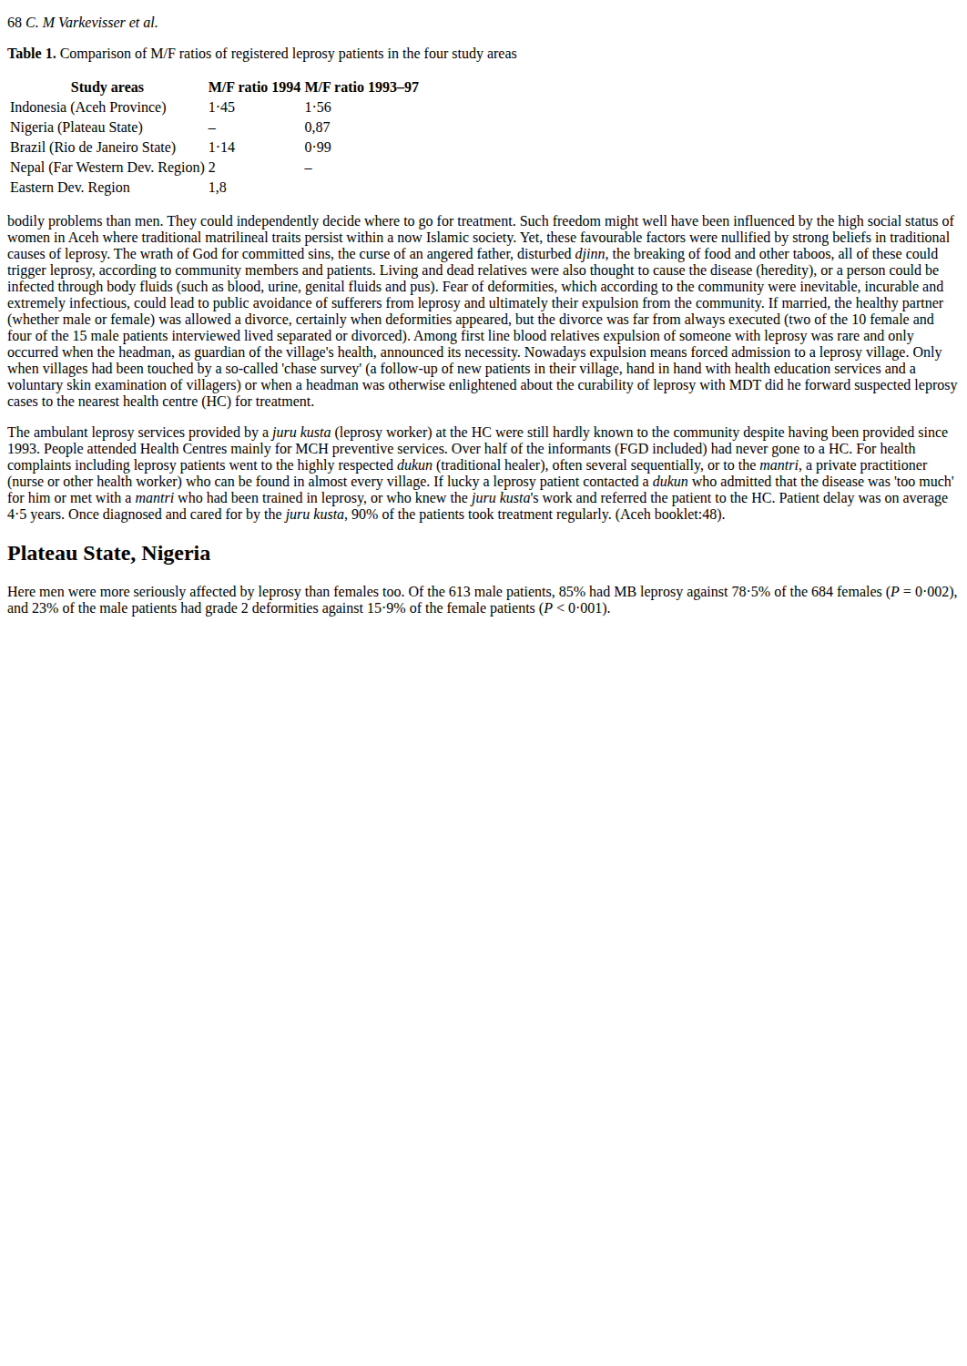68 C. M Varkevisser et al.
Table 1. Comparison of M/F ratios of registered leprosy patients in the four study areas
| Study areas | M/F ratio 1994 | M/F ratio 1993–97 |
| --- | --- | --- |
| Indonesia (Aceh Province) | 1·45 | 1·56 |
| Nigeria (Plateau State) | – | 0,87 |
| Brazil (Rio de Janeiro State) | 1·14 | 0·99 |
| Nepal (Far Western Dev. Region) | 2 | – |
| Eastern Dev. Region | 1,8 | |
bodily problems than men. They could independently decide where to go for treatment. Such freedom might well have been influenced by the high social status of women in Aceh where traditional matrilineal traits persist within a now Islamic society. Yet, these favourable factors were nullified by strong beliefs in traditional causes of leprosy. The wrath of God for committed sins, the curse of an angered father, disturbed djinn, the breaking of food and other taboos, all of these could trigger leprosy, according to community members and patients. Living and dead relatives were also thought to cause the disease (heredity), or a person could be infected through body fluids (such as blood, urine, genital fluids and pus). Fear of deformities, which according to the community were inevitable, incurable and extremely infectious, could lead to public avoidance of sufferers from leprosy and ultimately their expulsion from the community. If married, the healthy partner (whether male or female) was allowed a divorce, certainly when deformities appeared, but the divorce was far from always executed (two of the 10 female and four of the 15 male patients interviewed lived separated or divorced). Among first line blood relatives expulsion of someone with leprosy was rare and only occurred when the headman, as guardian of the village's health, announced its necessity. Nowadays expulsion means forced admission to a leprosy village. Only when villages had been touched by a so-called 'chase survey' (a follow-up of new patients in their village, hand in hand with health education services and a voluntary skin examination of villagers) or when a headman was otherwise enlightened about the curability of leprosy with MDT did he forward suspected leprosy cases to the nearest health centre (HC) for treatment.
The ambulant leprosy services provided by a juru kusta (leprosy worker) at the HC were still hardly known to the community despite having been provided since 1993. People attended Health Centres mainly for MCH preventive services. Over half of the informants (FGD included) had never gone to a HC. For health complaints including leprosy patients went to the highly respected dukun (traditional healer), often several sequentially, or to the mantri, a private practitioner (nurse or other health worker) who can be found in almost every village. If lucky a leprosy patient contacted a dukun who admitted that the disease was 'too much' for him or met with a mantri who had been trained in leprosy, or who knew the juru kusta's work and referred the patient to the HC. Patient delay was on average 4·5 years. Once diagnosed and cared for by the juru kusta, 90% of the patients took treatment regularly. (Aceh booklet:48).
Plateau State, Nigeria
Here men were more seriously affected by leprosy than females too. Of the 613 male patients, 85% had MB leprosy against 78·5% of the 684 females (P = 0·002), and 23% of the male patients had grade 2 deformities against 15·9% of the female patients (P < 0·001).